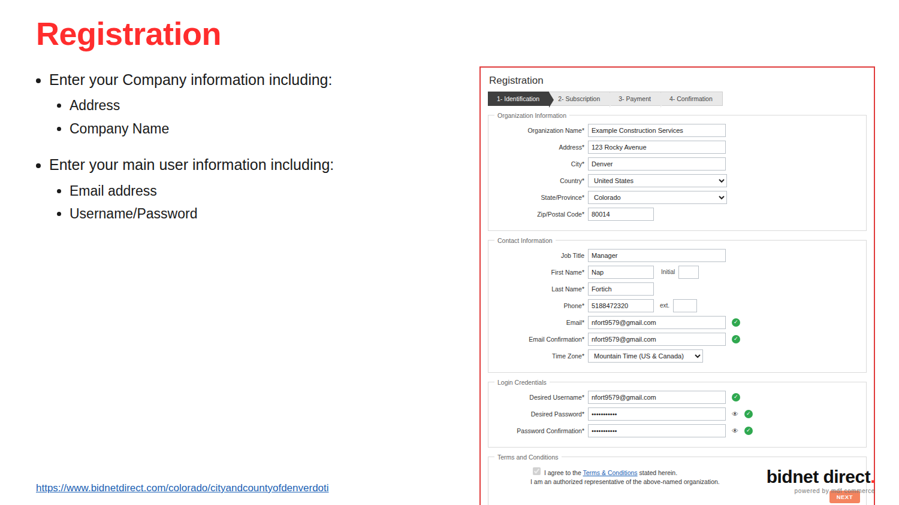Registration
Enter your Company information including:
Address
Company Name
Enter your main user information including:
Email address
Username/Password
Registration
1- Identification
2- Subscription
3- Payment
4- Confirmation
Organization Information
Organization Name*
Address*
City*
Country*
United States
State/Province*
Colorado
Zip/Postal Code*
Contact Information
Job Title
First Name*
Initial
Last Name*
Phone*
ext.
Email*
✓
Email Confirmation*
✓
Time Zone*
Mountain Time (US & Canada)
Login Credentials
Desired Username*
✓
Desired Password*
👁 ✓
Password Confirmation*
👁 ✓
Terms and Conditions
I agree to the Terms & Conditions stated herein. I am an authorized representative of the above-named organization.
NEXT
https://www.bidnetdirect.com/colorado/cityandcountyofdenverdoti
bidnet direct.
powered by mdf commerce